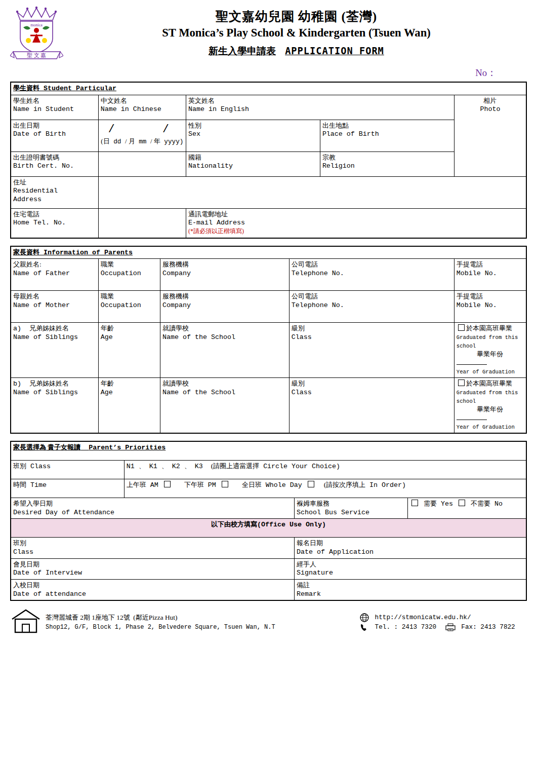monica 聖 文 嘉
聖文嘉幼兒園 幼稚園 (荃灣)
ST Monica’s Play School & Kindergarten (Tsuen Wan)
新生入學申請表 APPLICATION FORM
No：
| 學生資料 Student Particular |
| 學生姓名 Name in Student | 中文姓名 Name in Chinese | 英文姓名 Name in English | 相片 Photo |
| 出生日期 Date of Birth | / / (日 dd / 月 mm / 年 yyyy) | 性別 Sex | 出生地點 Place of Birth |
| 出生證明書號碼 Birth Cert. No. | | 國籍 Nationality | 宗教 Religion |
| 住址 Residential Address | |
| 住宅電話 Home Tel. No. | | 通訊電郵地址 E-mail Address (*請必須以正楷填寫) |
| 家長資料 Information of Parents |
| 父親姓名: Name of Father | 職業 Occupation | 服務機構 Company | 公司電話 Telephone No. | 手提電話 Mobile No. |
| 母親姓名 Name of Mother | 職業 Occupation | 服務機構 Company | 公司電話 Telephone No. | 手提電話 Mobile No. |
| a) 兄弟姊妹姓名 Name of Siblings | 年齡 Age | 就讀學校 Name of the School | 級別 Class | 於本園高班畢業 Graduated from this school 畢業年份 Year of Graduation |
| b) 兄弟姊妹姓名 Name of Siblings | 年齡 Age | 就讀學校 Name of the School | 級別 Class | 於本園高班畢業 Graduated from this school 畢業年份 Year of Graduation |
| 家長選擇為 貴子女報讀 Parent’s Priorities |
| 班別 Class | N1 、 K1 、 K2 、 K3 (請圈上適當選擇 Circle Your Choice) |
| 時間 Time | 上午班 AM 下午班 PM 全日班 Whole Day (請按次序填上 In Order) |
| 希望入學日期 Desired Day of Attendance | 褓姆車服務 School Bus Service | 需要 Yes 不需要 No |
| 以下由校方填寫 (Office Use Only) |
| 班別 Class | 報名日期 Date of Application |
| 會見日期 Date of Interview | 經手人 Signature |
| 入校日期 Date of attendance | 備註 Remark |
荃灣麗城薈 2期 1座地下 12號 (鄰近Pizza Hut)
Shop12, G/F, Block 1, Phase 2, Belvedere Square, Tsuen Wan, N.T
http://stmonicatw.edu.hk/
Tel. : 2413 7320 FAX Fax: 2413 7822